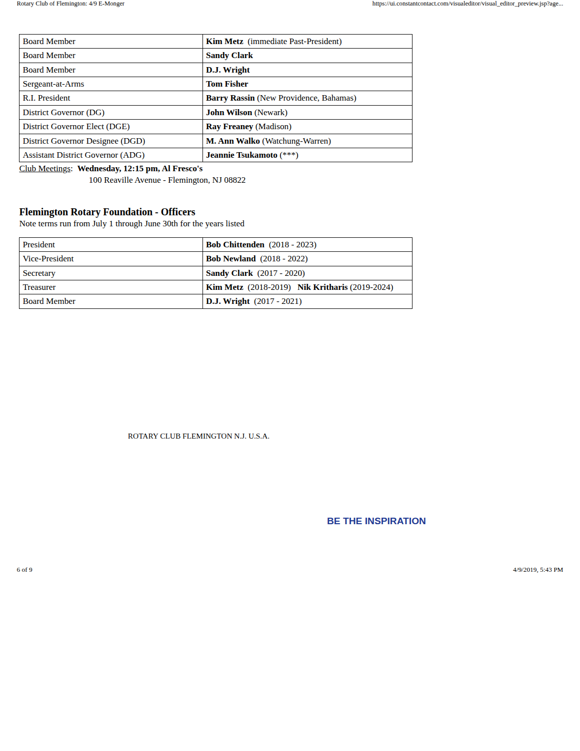Rotary Club of Flemington: 4/9 E-Monger
https://ui.constantcontact.com/visualeditor/visual_editor_preview.jsp?age...
| Board Member | Kim Metz (immediate Past-President) |
| Board Member | Sandy Clark |
| Board Member | D.J. Wright |
| Sergeant-at-Arms | Tom Fisher |
| R.I. President | Barry Rassin (New Providence, Bahamas) |
| District Governor (DG) | John Wilson (Newark) |
| District Governor Elect (DGE) | Ray Freaney (Madison) |
| District Governor Designee (DGD) | M. Ann Walko (Watchung-Warren) |
| Assistant District Governor (ADG) | Jeannie Tsukamoto (***) |
Club Meetings: Wednesday, 12:15 pm, Al Fresco's 100 Reaville Avenue - Flemington, NJ 08822
Flemington Rotary Foundation - Officers
Note terms run from July 1 through June 30th for the years listed
| President | Bob Chittenden (2018 - 2023) |
| Vice-President | Bob Newland (2018 - 2022) |
| Secretary | Sandy Clark (2017 - 2020) |
| Treasurer | Kim Metz (2018-2019) Nik Kritharis (2019-2024) |
| Board Member | D.J. Wright (2017 - 2021) |
6 of 9
4/9/2019, 5:43 PM